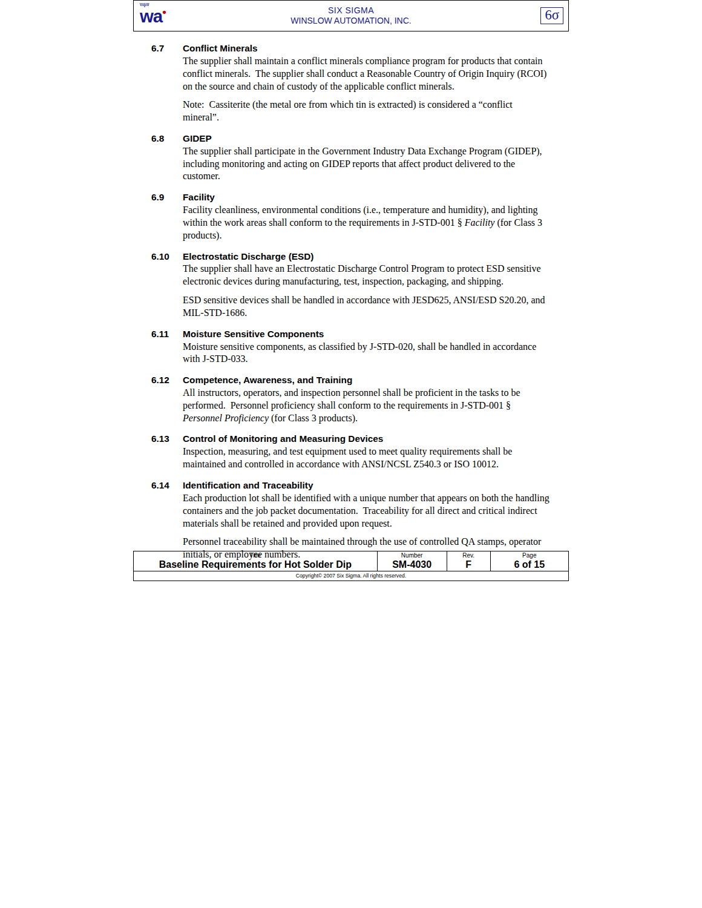\\\|/// wa•
SIX SIGMA
WINSLOW AUTOMATION, INC.
6σ
6.7
Conflict Minerals
The supplier shall maintain a conflict minerals compliance program for products that contain conflict minerals. The supplier shall conduct a Reasonable Country of Origin Inquiry (RCOI) on the source and chain of custody of the applicable conflict minerals.
Note: Cassiterite (the metal ore from which tin is extracted) is considered a “conflict mineral”.
6.8
GIDEP
The supplier shall participate in the Government Industry Data Exchange Program (GIDEP), including monitoring and acting on GIDEP reports that affect product delivered to the customer.
6.9
Facility
Facility cleanliness, environmental conditions (i.e., temperature and humidity), and lighting within the work areas shall conform to the requirements in J-STD-001 § Facility (for Class 3 products).
6.10
Electrostatic Discharge (ESD)
The supplier shall have an Electrostatic Discharge Control Program to protect ESD sensitive electronic devices during manufacturing, test, inspection, packaging, and shipping.
ESD sensitive devices shall be handled in accordance with JESD625, ANSI/ESD S20.20, and MIL-STD-1686.
6.11
Moisture Sensitive Components
Moisture sensitive components, as classified by J-STD-020, shall be handled in accordance with J-STD-033.
6.12
Competence, Awareness, and Training
All instructors, operators, and inspection personnel shall be proficient in the tasks to be performed. Personnel proficiency shall conform to the requirements in J-STD-001 § Personnel Proficiency (for Class 3 products).
6.13
Control of Monitoring and Measuring Devices
Inspection, measuring, and test equipment used to meet quality requirements shall be maintained and controlled in accordance with ANSI/NCSL Z540.3 or ISO 10012.
6.14
Identification and Traceability
Each production lot shall be identified with a unique number that appears on both the handling containers and the job packet documentation. Traceability for all direct and critical indirect materials shall be retained and provided upon request.
Personnel traceability shall be maintained through the use of controlled QA stamps, operator initials, or employee numbers.
| Title Baseline Requirements for Hot Solder Dip | Number SM-4030 | Rev. F | Page 6 of 15 |
Copyright© 2007 Six Sigma. All rights reserved.